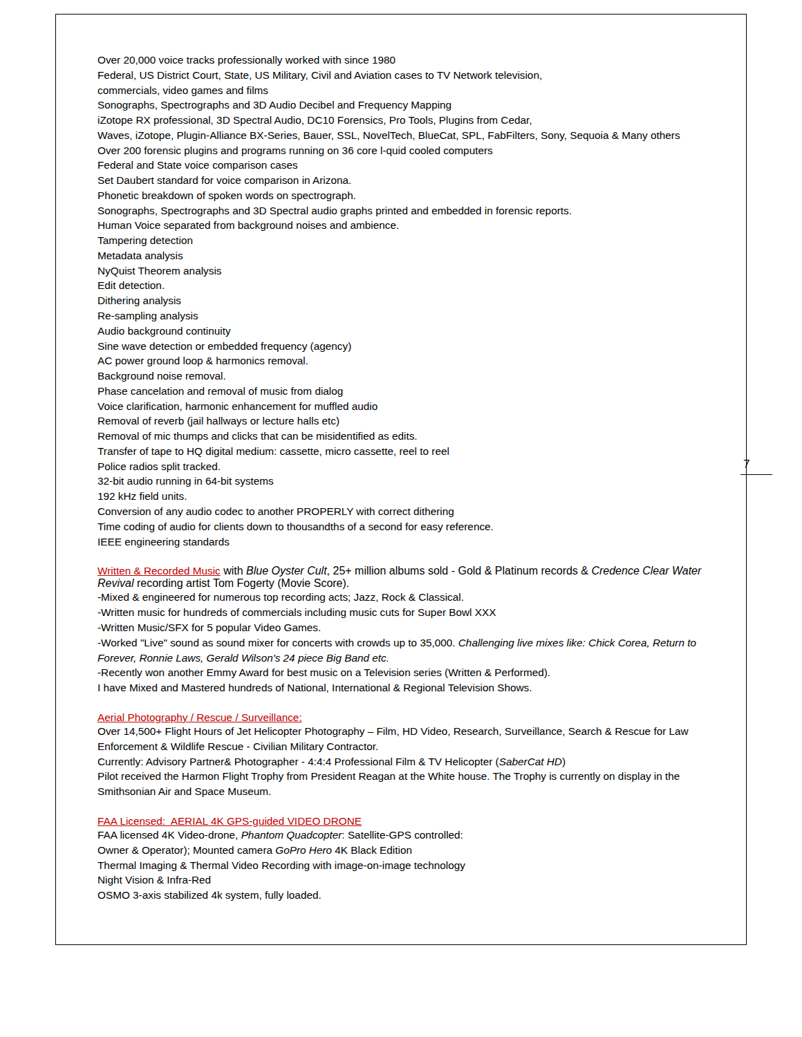7
Over 20,000 voice tracks professionally worked with since 1980
Federal, US District Court, State, US Military, Civil and Aviation cases to TV Network television,
commercials, video games and films
Sonographs, Spectrographs and 3D Audio Decibel and Frequency Mapping
iZotope RX professional, 3D Spectral Audio, DC10 Forensics, Pro Tools, Plugins from Cedar,
Waves, iZotope, Plugin-Alliance BX-Series, Bauer, SSL, NovelTech, BlueCat, SPL, FabFilters, Sony, Sequoia & Many others
Over 200 forensic plugins and programs running on 36 core l-quid cooled computers
Federal and State voice comparison cases
Set Daubert standard for voice comparison in Arizona.
Phonetic breakdown of spoken words on spectrograph.
Sonographs, Spectrographs and 3D Spectral audio graphs printed and embedded in forensic reports.
Human Voice separated from background noises and ambience.
Tampering detection
Metadata analysis
NyQuist Theorem analysis
Edit detection.
Dithering analysis
Re-sampling analysis
Audio background continuity
Sine wave detection or embedded frequency (agency)
AC power ground loop & harmonics removal.
Background noise removal.
Phase cancelation and removal of music from dialog
Voice clarification, harmonic enhancement for muffled audio
Removal of reverb (jail hallways or lecture halls etc)
Removal of mic thumps and clicks that can be misidentified as edits.
Transfer of tape to HQ digital medium: cassette, micro cassette, reel to reel
Police radios split tracked.
32-bit audio running in 64-bit systems
192 kHz field units.
Conversion of any audio codec to another PROPERLY with correct dithering
Time coding of audio for clients down to thousandths of a second for easy reference.
IEEE engineering standards
Written & Recorded Music
with Blue Oyster Cult, 25+ million albums sold - Gold & Platinum records & Credence Clear Water Revival recording artist Tom Fogerty (Movie Score).
-Mixed & engineered for numerous top recording acts; Jazz, Rock & Classical.
-Written music for hundreds of commercials including music cuts for Super Bowl XXX
-Written Music/SFX for 5 popular Video Games.
-Worked "Live" sound as sound mixer for concerts with crowds up to 35,000. Challenging live mixes like: Chick Corea, Return to Forever, Ronnie Laws, Gerald Wilson's 24 piece Big Band etc.
-Recently won another Emmy Award for best music on a Television series (Written & Performed).
I have Mixed and Mastered hundreds of National, International & Regional Television Shows.
Aerial Photography / Rescue / Surveillance:
Over 14,500+ Flight Hours of Jet Helicopter Photography – Film, HD Video, Research, Surveillance, Search & Rescue for Law Enforcement & Wildlife Rescue - Civilian Military Contractor.
Currently: Advisory Partner& Photographer - 4:4:4 Professional Film & TV Helicopter (SaberCat HD)
Pilot received the Harmon Flight Trophy from President Reagan at the White house. The Trophy is currently on display in the Smithsonian Air and Space Museum.
FAA Licensed: AERIAL 4K GPS-guided VIDEO DRONE
FAA licensed 4K Video-drone, Phantom Quadcopter: Satellite-GPS controlled:
Owner & Operator); Mounted camera GoPro Hero 4K Black Edition
Thermal Imaging & Thermal Video Recording with image-on-image technology
Night Vision & Infra-Red
OSMO 3-axis stabilized 4k system, fully loaded.